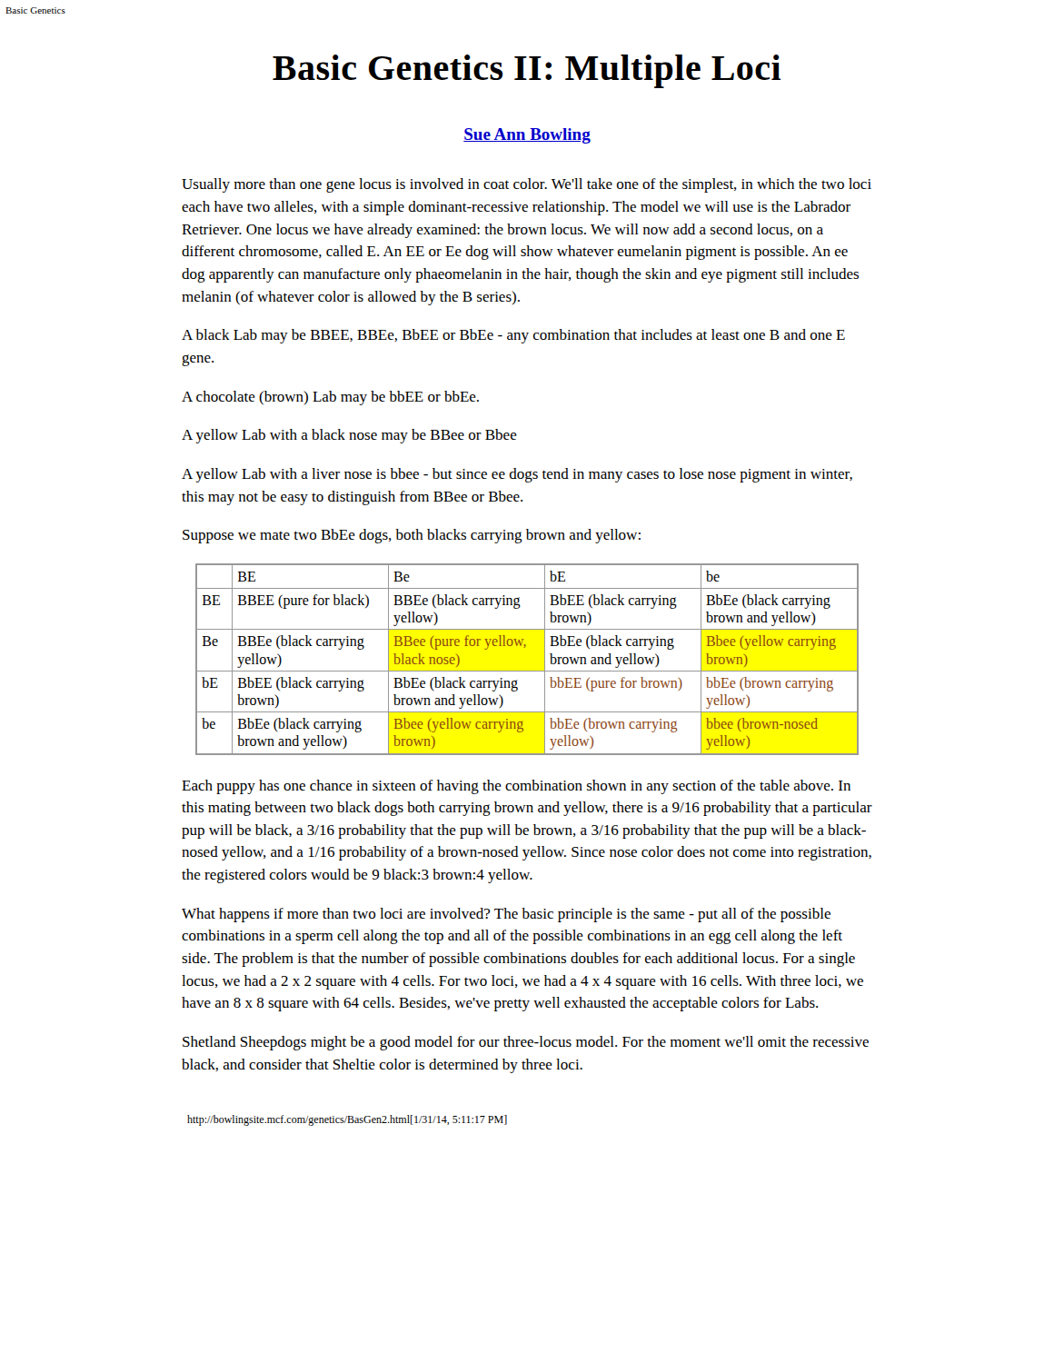Basic Genetics
Basic Genetics II: Multiple Loci
Sue Ann Bowling
Usually more than one gene locus is involved in coat color. We'll take one of the simplest, in which the two loci each have two alleles, with a simple dominant-recessive relationship. The model we will use is the Labrador Retriever. One locus we have already examined: the brown locus. We will now add a second locus, on a different chromosome, called E. An EE or Ee dog will show whatever eumelanin pigment is possible. An ee dog apparently can manufacture only phaeomelanin in the hair, though the skin and eye pigment still includes melanin (of whatever color is allowed by the B series).
A black Lab may be BBEE, BBEe, BbEE or BbEe - any combination that includes at least one B and one E gene.
A chocolate (brown) Lab may be bbEE or bbEe.
A yellow Lab with a black nose may be BBee or Bbee
A yellow Lab with a liver nose is bbee - but since ee dogs tend in many cases to lose nose pigment in winter, this may not be easy to distinguish from BBee or Bbee.
Suppose we mate two BbEe dogs, both blacks carrying brown and yellow:
| | BE | Be | bE | be |
| --- | --- | --- | --- | --- |
| BE | BBEE (pure for black) | BBEe (black carrying yellow) | BbEE (black carrying brown) | BbEe (black carrying brown and yellow) |
| Be | BBEe (black carrying yellow) | BBee (pure for yellow, black nose) | BbEe (black carrying brown and yellow) | Bbee (yellow carrying brown) |
| bE | BbEE (black carrying brown) | BbEe (black carrying brown and yellow) | bbEE (pure for brown) | bbEe (brown carrying yellow) |
| be | BbEe (black carrying brown and yellow) | Bbee (yellow carrying brown) | bbEe (brown carrying yellow) | bbee (brown-nosed yellow) |
Each puppy has one chance in sixteen of having the combination shown in any section of the table above. In this mating between two black dogs both carrying brown and yellow, there is a 9/16 probability that a particular pup will be black, a 3/16 probability that the pup will be brown, a 3/16 probability that the pup will be a black-nosed yellow, and a 1/16 probability of a brown-nosed yellow. Since nose color does not come into registration, the registered colors would be 9 black:3 brown:4 yellow.
What happens if more than two loci are involved? The basic principle is the same - put all of the possible combinations in a sperm cell along the top and all of the possible combinations in an egg cell along the left side. The problem is that the number of possible combinations doubles for each additional locus. For a single locus, we had a 2 x 2 square with 4 cells. For two loci, we had a 4 x 4 square with 16 cells. With three loci, we have an 8 x 8 square with 64 cells. Besides, we've pretty well exhausted the acceptable colors for Labs.
Shetland Sheepdogs might be a good model for our three-locus model. For the moment we'll omit the recessive black, and consider that Sheltie color is determined by three loci.
http://bowlingsite.mcf.com/genetics/BasGen2.html[1/31/14, 5:11:17 PM]